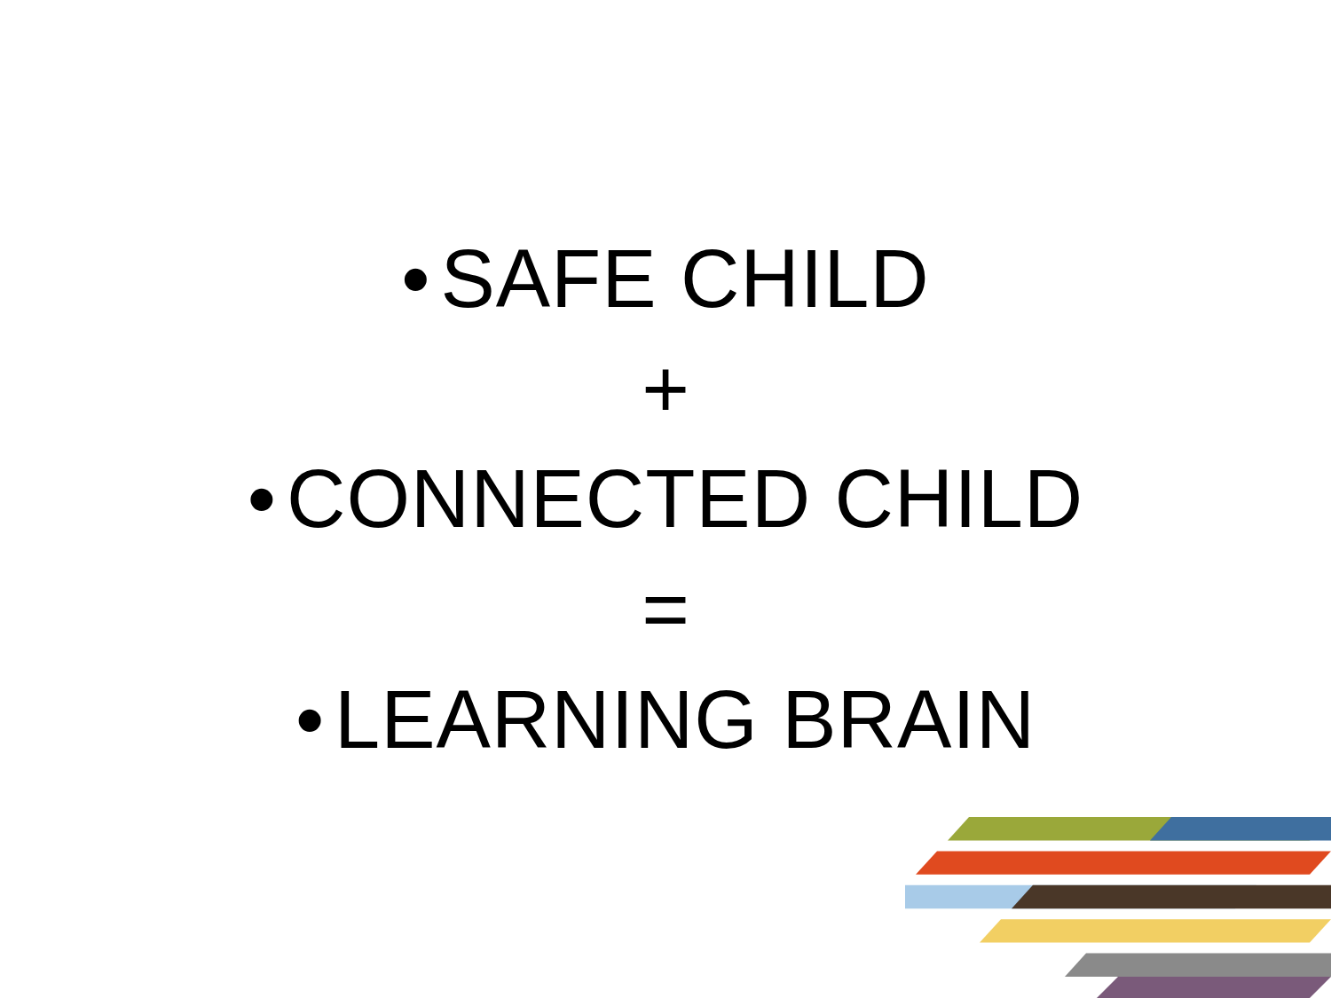SAFE CHILD
+
CONNECTED CHILD
=
LEARNING BRAIN